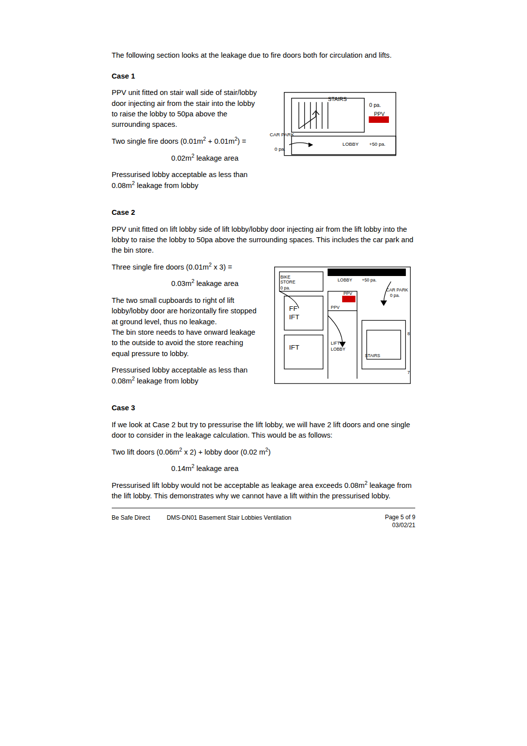The following section looks at the leakage due to fire doors both for circulation and lifts.
Case 1
PPV unit fitted on stair wall side of stair/lobby door injecting air from the stair into the lobby to raise the lobby to 50pa above the surrounding spaces.
Two single fire doors (0.01m2 + 0.01m2) =
0.02m2 leakage area
Pressurised lobby acceptable as less than 0.08m2 leakage from lobby
Case 2
PPV unit fitted on lift lobby side of lift lobby/lobby door injecting air from the lift lobby into the lobby to raise the lobby to 50pa above the surrounding spaces. This includes the car park and the bin store.
Three single fire doors (0.01m2 x 3) =
0.03m2 leakage area
The two small cupboards to right of lift lobby/lobby door are horizontally fire stopped at ground level, thus no leakage.
The bin store needs to have onward leakage to the outside to avoid the store reaching equal pressure to lobby.
Pressurised lobby acceptable as less than 0.08m2 leakage from lobby
Case 3
If we look at Case 2 but try to pressurise the lift lobby, we will have 2 lift doors and one single door to consider in the leakage calculation. This would be as follows:
Two lift doors (0.06m2 x 2) + lobby door (0.02 m2)
0.14m2 leakage area
Pressurised lift lobby would not be acceptable as leakage area exceeds 0.08m2 leakage from the lift lobby. This demonstrates why we cannot have a lift within the pressurised lobby.
Be Safe DirectDMS-DN01 Basement Stair Lobbies Ventilation
Page 5 of 9
03/02/21